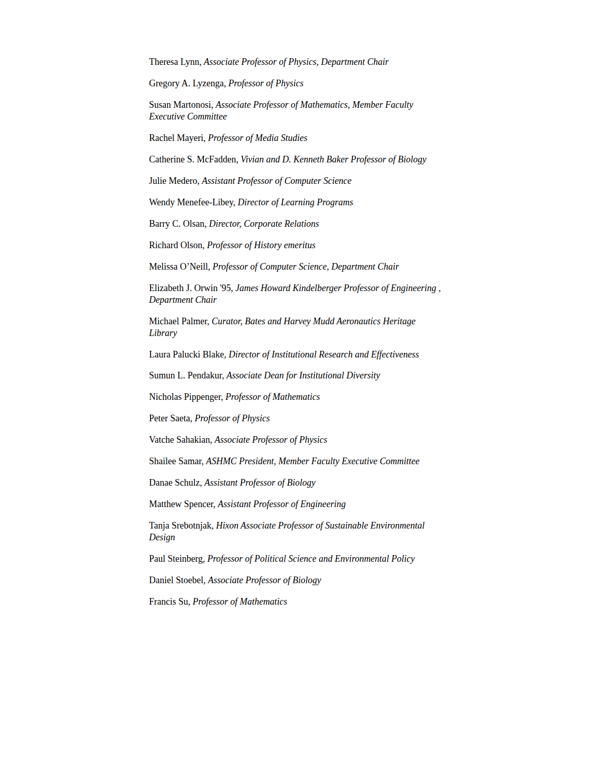Theresa Lynn, Associate Professor of Physics, Department Chair
Gregory A. Lyzenga, Professor of Physics
Susan Martonosi, Associate Professor of Mathematics, Member Faculty Executive Committee
Rachel Mayeri, Professor of Media Studies
Catherine S. McFadden, Vivian and D. Kenneth Baker Professor of Biology
Julie Medero, Assistant Professor of Computer Science
Wendy Menefee-Libey, Director of Learning Programs
Barry C. Olsan, Director, Corporate Relations
Richard Olson, Professor of History emeritus
Melissa O’Neill, Professor of Computer Science, Department Chair
Elizabeth J. Orwin '95, James Howard Kindelberger Professor of Engineering , Department Chair
Michael Palmer, Curator, Bates and Harvey Mudd Aeronautics Heritage Library
Laura Palucki Blake, Director of Institutional Research and Effectiveness
Sumun L. Pendakur, Associate Dean for Institutional Diversity
Nicholas Pippenger, Professor of Mathematics
Peter Saeta, Professor of Physics
Vatche Sahakian, Associate Professor of Physics
Shailee Samar, ASHMC President, Member Faculty Executive Committee
Danae Schulz, Assistant Professor of Biology
Matthew Spencer, Assistant Professor of Engineering
Tanja Srebotnjak, Hixon Associate Professor of Sustainable Environmental Design
Paul Steinberg, Professor of Political Science and Environmental Policy
Daniel Stoebel, Associate Professor of Biology
Francis Su, Professor of Mathematics